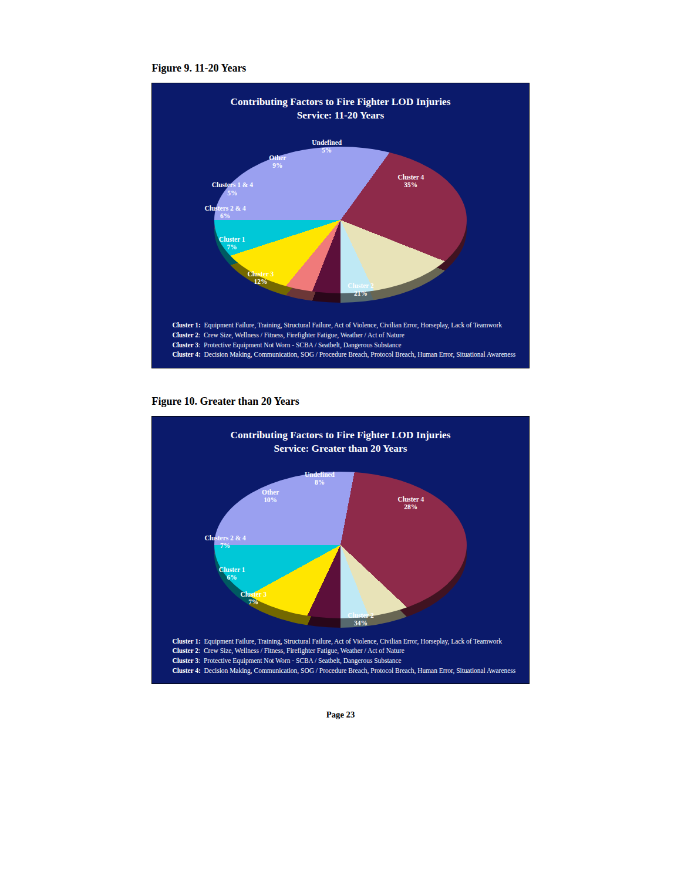Figure 9. 11-20 Years
Contributing Factors to Fire Fighter LOD Injuries
Service: 11-20 Years
Cluster 435%
Cluster 221%
Cluster 312%
Cluster 17%
Clusters 2 & 46%
Clusters 1 & 45%
Other9%
Undefined5%
Cluster 1: Equipment Failure, Training, Structural Failure, Act of Violence, Civilian Error, Horseplay, Lack of Teamwork
Cluster 2: Crew Size, Wellness / Fitness, Firefighter Fatigue, Weather / Act of Nature
Cluster 3: Protective Equipment Not Worn - SCBA / Seatbelt, Dangerous Substance
Cluster 4: Decision Making, Communication, SOG / Procedure Breach, Protocol Breach, Human Error, Situational Awareness
Figure 10. Greater than 20 Years
Contributing Factors to Fire Fighter LOD Injuries
Service: Greater than 20 Years
Cluster 428%
Cluster 234%
Cluster 37%
Cluster 16%
Clusters 2 & 47%
Other10%
Undefined8%
Cluster 1: Equipment Failure, Training, Structural Failure, Act of Violence, Civilian Error, Horseplay, Lack of Teamwork
Cluster 2: Crew Size, Wellness / Fitness, Firefighter Fatigue, Weather / Act of Nature
Cluster 3: Protective Equipment Not Worn - SCBA / Seatbelt, Dangerous Substance
Cluster 4: Decision Making, Communication, SOG / Procedure Breach, Protocol Breach, Human Error, Situational Awareness
Page 23